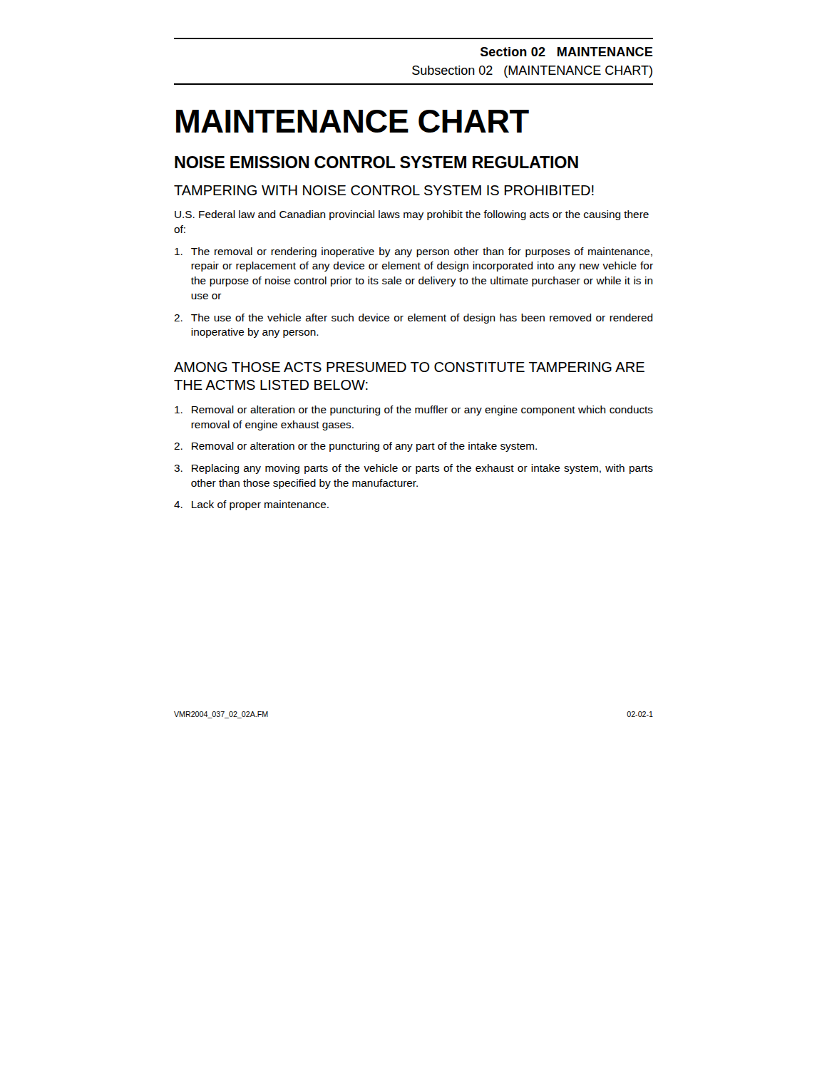Section 02 MAINTENANCE
Subsection 02 (MAINTENANCE CHART)
MAINTENANCE CHART
NOISE EMISSION CONTROL SYSTEM REGULATION
TAMPERING WITH NOISE CONTROL SYSTEM IS PROHIBITED!
U.S. Federal law and Canadian provincial laws may prohibit the following acts or the causing there of:
The removal or rendering inoperative by any person other than for purposes of maintenance, repair or replacement of any device or element of design incorporated into any new vehicle for the purpose of noise control prior to its sale or delivery to the ultimate purchaser or while it is in use or
The use of the vehicle after such device or element of design has been removed or rendered inoperative by any person.
AMONG THOSE ACTS PRESUMED TO CONSTITUTE TAMPERING ARE THE ACTMS LISTED BELOW:
Removal or alteration or the puncturing of the muffler or any engine component which conducts removal of engine exhaust gases.
Removal or alteration or the puncturing of any part of the intake system.
Replacing any moving parts of the vehicle or parts of the exhaust or intake system, with parts other than those specified by the manufacturer.
Lack of proper maintenance.
VMR2004_037_02_02A.FM 02-02-1